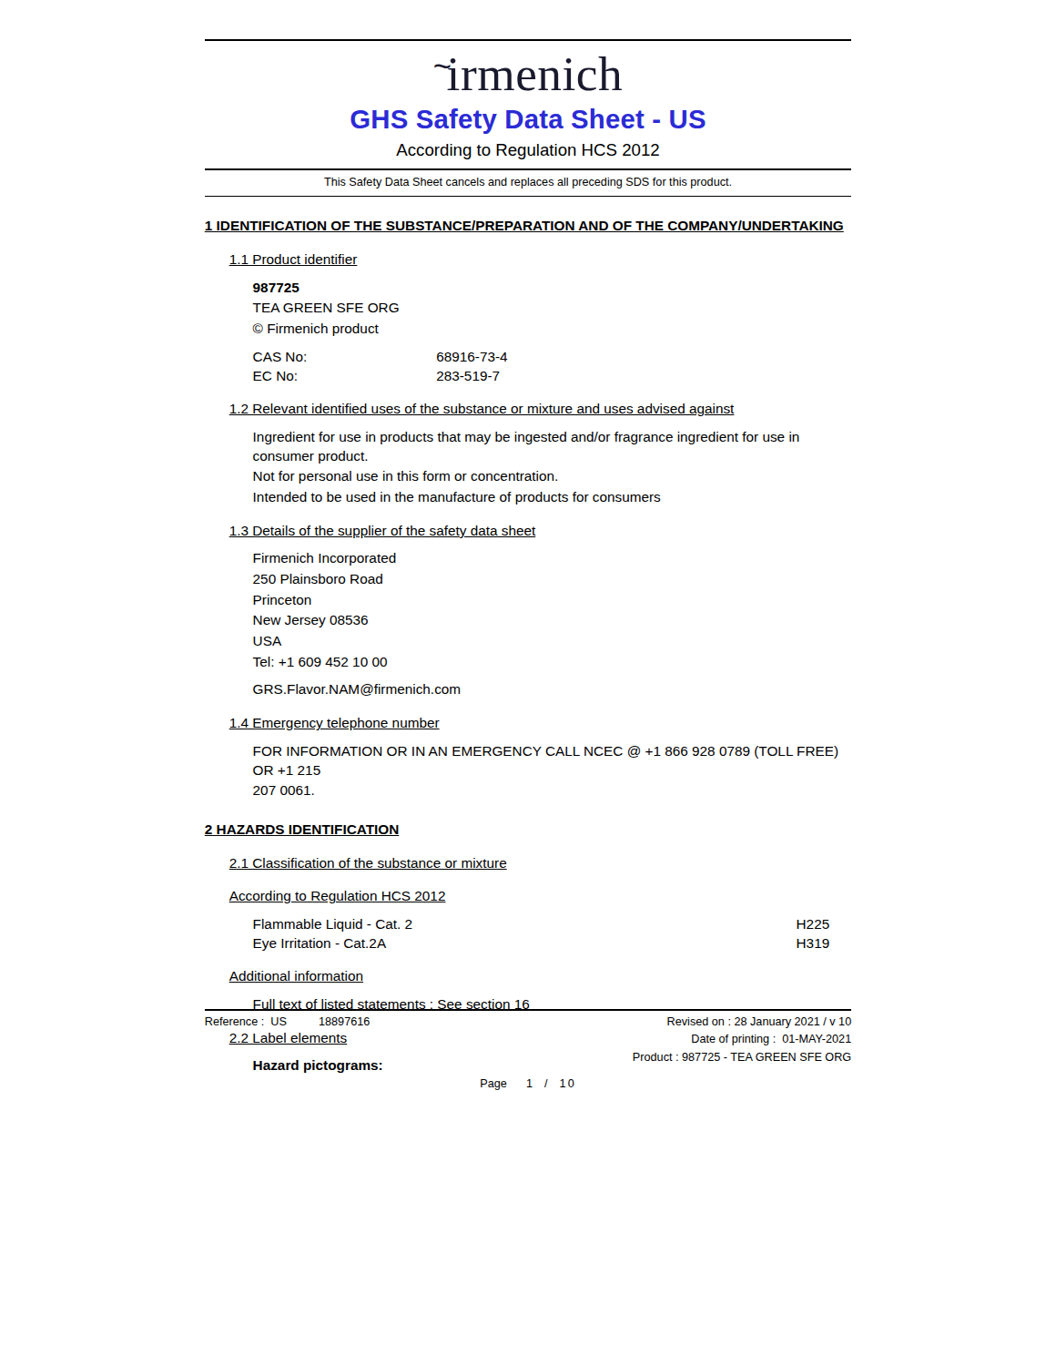~irmenich
GHS Safety Data Sheet - US
According to Regulation HCS 2012
This Safety Data Sheet cancels and replaces all preceding SDS for this product.
1 IDENTIFICATION OF THE SUBSTANCE/PREPARATION AND OF THE COMPANY/UNDERTAKING
1.1 Product identifier
987725
TEA GREEN SFE ORG
© Firmenich product
CAS No:
68916-73-4
EC No:
283-519-7
1.2 Relevant identified uses of the substance or mixture and uses advised against
Ingredient for use in products that may be ingested and/or fragrance ingredient for use in consumer product.
Not for personal use in this form or concentration.
Intended to be used in the manufacture of products for consumers
1.3 Details of the supplier of the safety data sheet
Firmenich Incorporated
250 Plainsboro Road
Princeton
New Jersey 08536
USA
Tel: +1 609 452 10 00
GRS.Flavor.NAM@firmenich.com
1.4 Emergency telephone number
FOR INFORMATION OR IN AN EMERGENCY CALL NCEC @ +1 866 928 0789 (TOLL FREE) OR +1 215
207 0061.
2 HAZARDS IDENTIFICATION
2.1 Classification of the substance or mixture
According to Regulation HCS 2012
Flammable Liquid - Cat. 2 H225
Eye Irritation - Cat.2A H319
Additional information
Full text of listed statements : See section 16
2.2 Label elements
Hazard pictograms:
Reference : US 18897616
Revised on : 28 January 2021 / v 10
Date of printing : 01-MAY-2021
Product : 987725 - TEA GREEN SFE ORG
Page 1 / 10